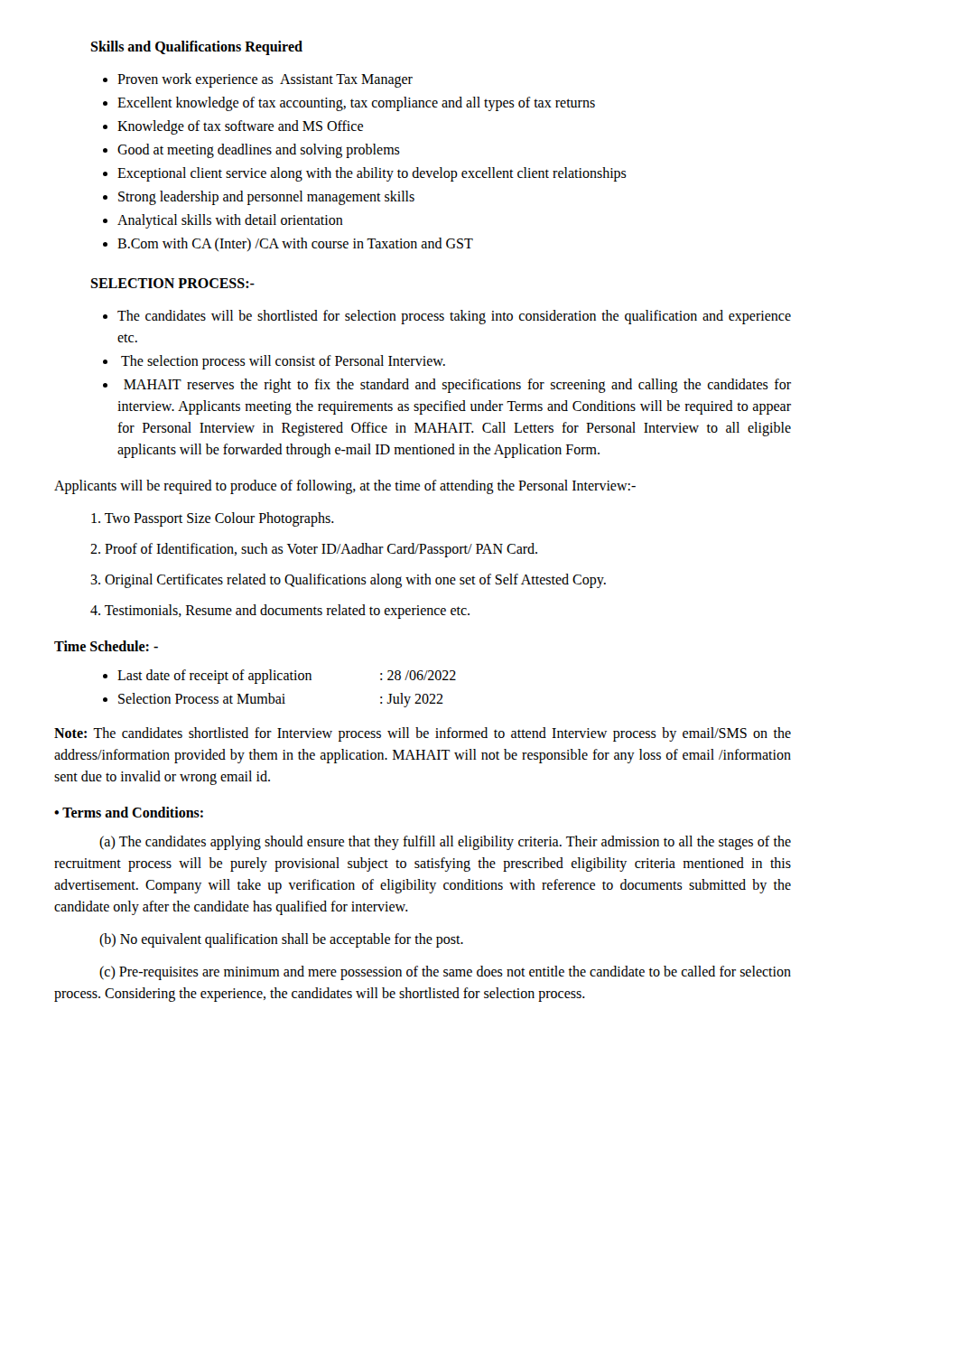Skills and Qualifications Required
Proven work experience as Assistant Tax Manager
Excellent knowledge of tax accounting, tax compliance and all types of tax returns
Knowledge of tax software and MS Office
Good at meeting deadlines and solving problems
Exceptional client service along with the ability to develop excellent client relationships
Strong leadership and personnel management skills
Analytical skills with detail orientation
B.Com with CA (Inter) /CA with course in Taxation and GST
SELECTION PROCESS:-
The candidates will be shortlisted for selection process taking into consideration the qualification and experience etc.
The selection process will consist of Personal Interview.
MAHAIT reserves the right to fix the standard and specifications for screening and calling the candidates for interview. Applicants meeting the requirements as specified under Terms and Conditions will be required to appear for Personal Interview in Registered Office in MAHAIT. Call Letters for Personal Interview to all eligible applicants will be forwarded through e-mail ID mentioned in the Application Form.
Applicants will be required to produce of following, at the time of attending the Personal Interview:-
1. Two Passport Size Colour Photographs.
2. Proof of Identification, such as Voter ID/Aadhar Card/Passport/ PAN Card.
3. Original Certificates related to Qualifications along with one set of Self Attested Copy.
4. Testimonials, Resume and documents related to experience etc.
Time Schedule: -
Last date of receipt of application: 28 /06/2022
Selection Process at Mumbai: July 2022
Note: The candidates shortlisted for Interview process will be informed to attend Interview process by email/SMS on the address/information provided by them in the application. MAHAIT will not be responsible for any loss of email /information sent due to invalid or wrong email id.
• Terms and Conditions:
(a) The candidates applying should ensure that they fulfill all eligibility criteria. Their admission to all the stages of the recruitment process will be purely provisional subject to satisfying the prescribed eligibility criteria mentioned in this advertisement. Company will take up verification of eligibility conditions with reference to documents submitted by the candidate only after the candidate has qualified for interview.
(b) No equivalent qualification shall be acceptable for the post.
(c) Pre-requisites are minimum and mere possession of the same does not entitle the candidate to be called for selection process. Considering the experience, the candidates will be shortlisted for selection process.